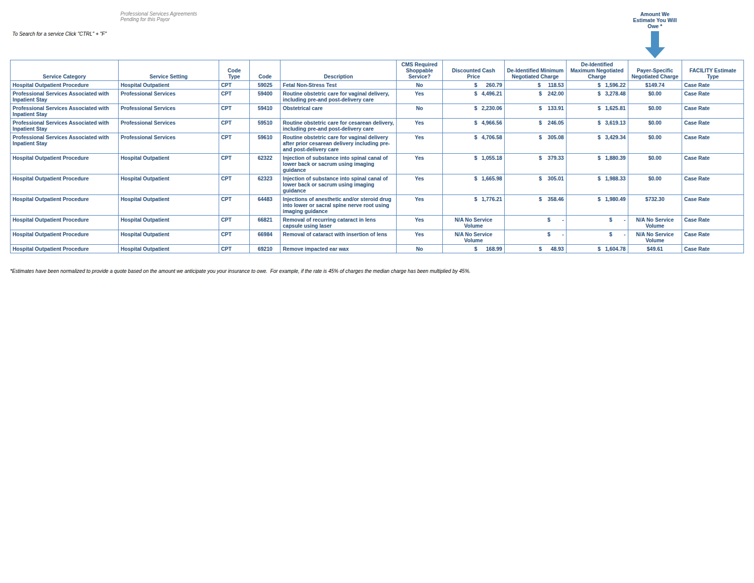| | Professional Services Agreements Pending for this Payor | | | | | | | | Amount We Estimate You Will Owe * | |
| To Search for a service Click "CTRL" + "F" | | | | | | | | | | |
| Service Category | Service Setting | Code Type | Code | Description | CMS Required Shoppable Service? | Discounted Cash Price | De-Identified Minimum Negotiated Charge | De-Identified Maximum Negotiated Charge | Payer-Specific Negotiated Charge | FACILITY Estimate Type |
| Hospital Outpatient Procedure | Hospital Outpatient | CPT | 59025 | Fetal Non-Stress Test | No | $ 260.79 | $ 118.53 | $ 1,596.22 | $149.74 | Case Rate |
| Professional Services Associated with Inpatient Stay | Professional Services | CPT | 59400 | Routine obstetric care for vaginal delivery, including pre-and post-delivery care | Yes | $ 4,496.21 | $ 242.00 | $ 3,278.48 | $0.00 | Case Rate |
| Professional Services Associated with Inpatient Stay | Professional Services | CPT | 59410 | Obstetrical care | No | $ 2,230.06 | $ 133.91 | $ 1,625.81 | $0.00 | Case Rate |
| Professional Services Associated with Inpatient Stay | Professional Services | CPT | 59510 | Routine obstetric care for cesarean delivery, including pre-and post-delivery care | Yes | $ 4,966.56 | $ 246.05 | $ 3,619.13 | $0.00 | Case Rate |
| Professional Services Associated with Inpatient Stay | Professional Services | CPT | 59610 | Routine obstetric care for vaginal delivery after prior cesarean delivery including pre-and post-delivery care | Yes | $ 4,706.58 | $ 305.08 | $ 3,429.34 | $0.00 | Case Rate |
| Hospital Outpatient Procedure | Hospital Outpatient | CPT | 62322 | Injection of substance into spinal canal of lower back or sacrum using imaging guidance | Yes | $ 1,055.18 | $ 379.33 | $ 1,880.39 | $0.00 | Case Rate |
| Hospital Outpatient Procedure | Hospital Outpatient | CPT | 62323 | Injection of substance into spinal canal of lower back or sacrum using imaging guidance | Yes | $ 1,665.98 | $ 305.01 | $ 1,988.33 | $0.00 | Case Rate |
| Hospital Outpatient Procedure | Hospital Outpatient | CPT | 64483 | Injections of anesthetic and/or steroid drug into lower or sacral spine nerve root using imaging guidance | Yes | $ 1,776.21 | $ 358.46 | $ 1,980.49 | $732.30 | Case Rate |
| Hospital Outpatient Procedure | Hospital Outpatient | CPT | 66821 | Removal of recurring cataract in lens capsule using laser | Yes | N/A No Service Volume | $ - | $ - | N/A No Service Volume | Case Rate |
| Hospital Outpatient Procedure | Hospital Outpatient | CPT | 66984 | Removal of cataract with insertion of lens | Yes | N/A No Service Volume | $ - | $ - | N/A No Service Volume | Case Rate |
| Hospital Outpatient Procedure | Hospital Outpatient | CPT | 69210 | Remove impacted ear wax | No | $ 168.99 | $ 48.93 | $ 1,604.78 | $49.61 | Case Rate |
*Estimates have been normalized to provide a quote based on the amount we anticipate you your insurance to owe. For example, if the rate is 45% of charges the median charge has been multiplied by 45%.